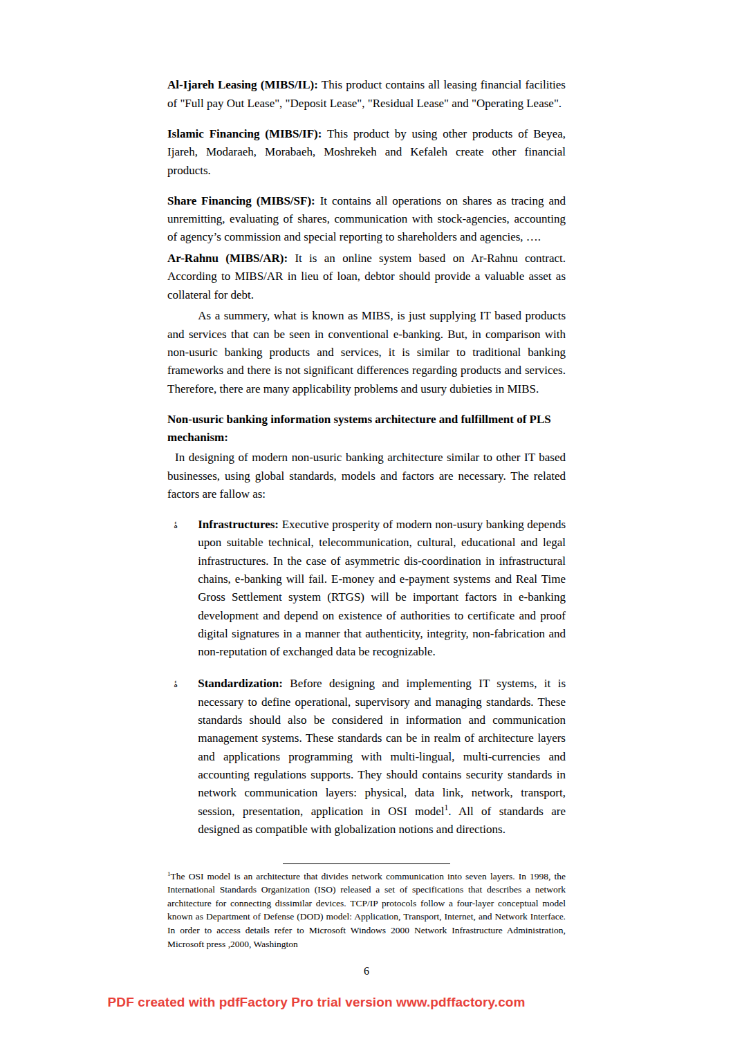Al-Ijareh Leasing (MIBS/IL): This product contains all leasing financial facilities of "Full pay Out Lease", "Deposit Lease", "Residual Lease" and "Operating Lease".
Islamic Financing (MIBS/IF): This product by using other products of Beyea, Ijareh, Modaraeh, Morabaeh, Moshrekeh and Kefaleh create other financial products.
Share Financing (MIBS/SF): It contains all operations on shares as tracing and unremitting, evaluating of shares, communication with stock-agencies, accounting of agency’s commission and special reporting to shareholders and agencies, ….
Ar-Rahnu (MIBS/AR): It is an online system based on Ar-Rahnu contract. According to MIBS/AR in lieu of loan, debtor should provide a valuable asset as collateral for debt.
As a summery, what is known as MIBS, is just supplying IT based products and services that can be seen in conventional e-banking. But, in comparison with non-usuric banking products and services, it is similar to traditional banking frameworks and there is not significant differences regarding products and services. Therefore, there are many applicability problems and usury dubieties in MIBS.
Non-usuric banking information systems architecture and fulfillment of PLS mechanism:
In designing of modern non-usuric banking architecture similar to other IT based businesses, using global standards, models and factors are necessary. The related factors are fallow as:
Infrastructures: Executive prosperity of modern non-usury banking depends upon suitable technical, telecommunication, cultural, educational and legal infrastructures. In the case of asymmetric dis-coordination in infrastructural chains, e-banking will fail. E-money and e-payment systems and Real Time Gross Settlement system (RTGS) will be important factors in e-banking development and depend on existence of authorities to certificate and proof digital signatures in a manner that authenticity, integrity, non-fabrication and non-reputation of exchanged data be recognizable.
Standardization: Before designing and implementing IT systems, it is necessary to define operational, supervisory and managing standards. These standards should also be considered in information and communication management systems. These standards can be in realm of architecture layers and applications programming with multi-lingual, multi-currencies and accounting regulations supports. They should contains security standards in network communication layers: physical, data link, network, transport, session, presentation, application in OSI model1. All of standards are designed as compatible with globalization notions and directions.
1The OSI model is an architecture that divides network communication into seven layers. In 1998, the International Standards Organization (ISO) released a set of specifications that describes a network architecture for connecting dissimilar devices. TCP/IP protocols follow a four-layer conceptual model known as Department of Defense (DOD) model: Application, Transport, Internet, and Network Interface. In order to access details refer to Microsoft Windows 2000 Network Infrastructure Administration, Microsoft press ,2000, Washington
6
PDF created with pdfFactory Pro trial version www.pdffactory.com